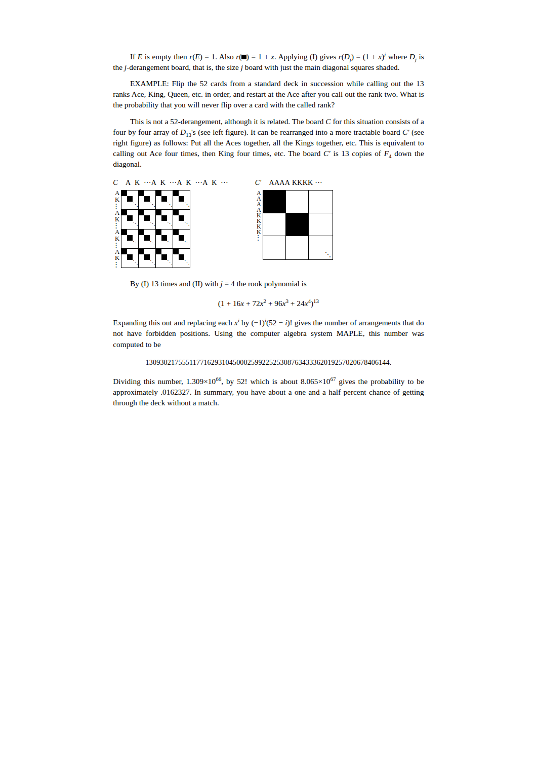If E is empty then r(E) = 1. Also r( ) = 1 + x. Applying (I) gives r(Dj) = (1 + x)j where Dj is the j-derangement board, that is, the size j board with just the main diagonal squares shaded.
EXAMPLE: Flip the 52 cards from a standard deck in succession while calling out the 13 ranks Ace, King, Queen, etc. in order, and restart at the Ace after you call out the rank two. What is the probability that you will never flip over a card with the called rank?
This is not a 52-derangement, although it is related. The board C for this situation consists of a four by four array of D13's (see left figure). It can be rearranged into a more tractable board C′ (see right figure) as follows: Put all the Aces together, all the Kings together, etc. This is equivalent to calling out Ace four times, then King four times, etc. The board C′ is 13 copies of F4 down the diagonal.
C A K ···A K ···A K ···A K ···
AK⋮ AK⋮ AK⋮ AK⋮
| / / / ⋱ / | / / / ⋱ / | / / / ⋱ / | / / / ⋱ / |
| / / / ⋱ / | / / / ⋱ / | / / / ⋱ / | / / / ⋱ / |
| / / / ⋱ / | / / / ⋱ / | / / / ⋱ / | / / / ⋱ / |
| / / / ⋱ / | / / / ⋱ / | / / / ⋱ / | / / / ⋱ / |
C′ AAAA KKKK ···
AAAA KKKK ⋮
| | | ⋱ |
By (I) 13 times and (II) with j = 4 the rook polynomial is
(1 + 16x + 72x2 + 96x3 + 24x4)13
Expanding this out and replacing each xi by (−1)i(52 − i)! gives the number of arrangements that do not have forbidden positions. Using the computer algebra system MAPLE, this number was computed to be
1309302175551177162931045000259922525308763433362019257020678406144.
Dividing this number, 1.309×1066, by 52! which is about 8.065×1067 gives the probability to be approximately .0162327. In summary, you have about a one and a half percent chance of getting through the deck without a match.